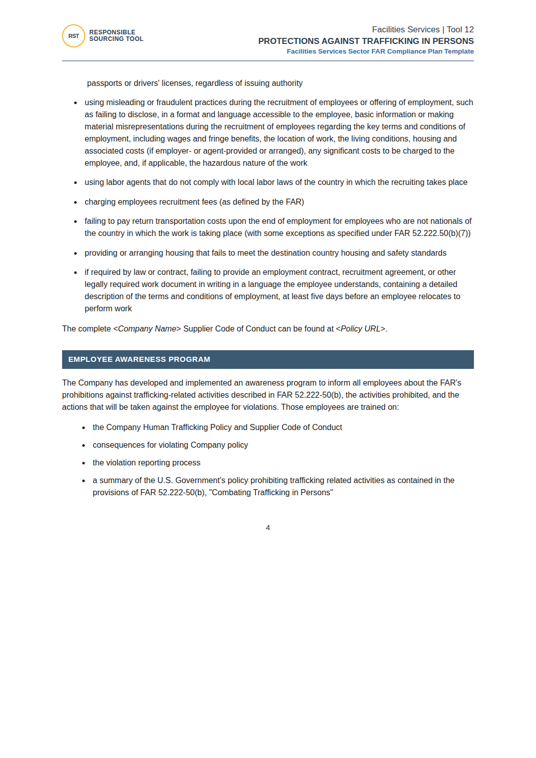RST
RESPONSIBLE
SOURCING TOOL
Facilities Services | Tool 12
Protections Against Trafficking in Persons
Facilities Services Sector FAR Compliance Plan Template
passports or drivers' licenses, regardless of issuing authority
using misleading or fraudulent practices during the recruitment of employees or offering of employment, such as failing to disclose, in a format and language accessible to the employee, basic information or making material misrepresentations during the recruitment of employees regarding the key terms and conditions of employment, including wages and fringe benefits, the location of work, the living conditions, housing and associated costs (if employer- or agent-provided or arranged), any significant costs to be charged to the employee, and, if applicable, the hazardous nature of the work
using labor agents that do not comply with local labor laws of the country in which the recruiting takes place
charging employees recruitment fees (as defined by the FAR)
failing to pay return transportation costs upon the end of employment for employees who are not nationals of the country in which the work is taking place (with some exceptions as specified under FAR 52.222.50(b)(7))
providing or arranging housing that fails to meet the destination country housing and safety standards
if required by law or contract, failing to provide an employment contract, recruitment agreement, or other legally required work document in writing in a language the employee understands, containing a detailed description of the terms and conditions of employment, at least five days before an employee relocates to perform work
The complete <Company Name> Supplier Code of Conduct can be found at <Policy URL>.
EMPLOYEE AWARENESS PROGRAM
The Company has developed and implemented an awareness program to inform all employees about the FAR's prohibitions against trafficking-related activities described in FAR 52.222-50(b), the activities prohibited, and the actions that will be taken against the employee for violations. Those employees are trained on:
the Company Human Trafficking Policy and Supplier Code of Conduct
consequences for violating Company policy
the violation reporting process
a summary of the U.S. Government's policy prohibiting trafficking related activities as contained in the provisions of FAR 52.222-50(b), "Combating Trafficking in Persons"
4